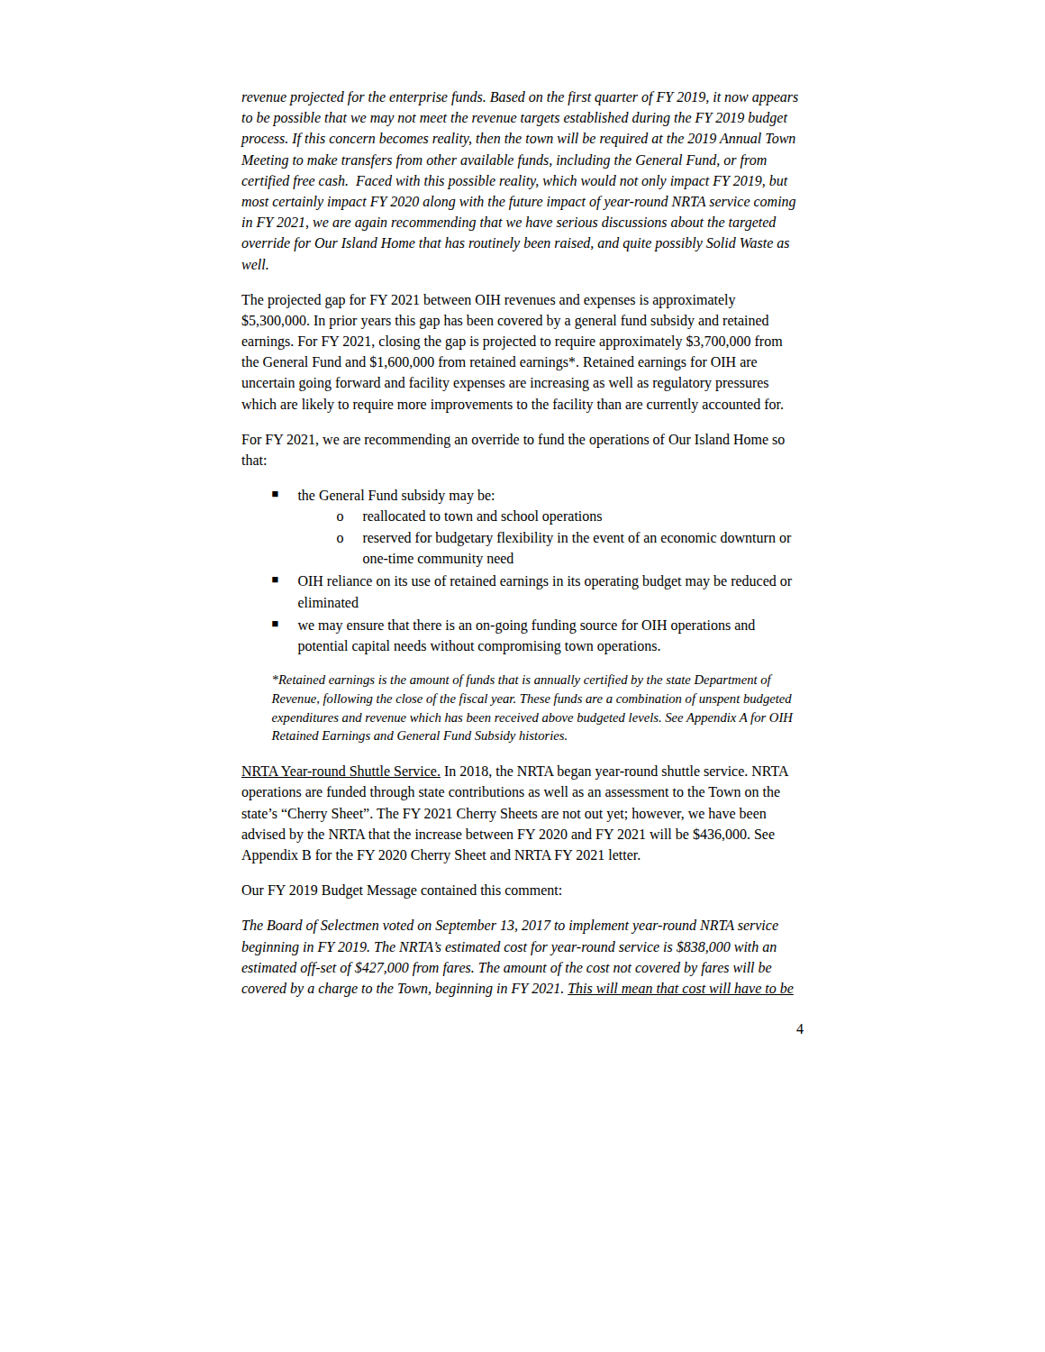revenue projected for the enterprise funds. Based on the first quarter of FY 2019, it now appears to be possible that we may not meet the revenue targets established during the FY 2019 budget process. If this concern becomes reality, then the town will be required at the 2019 Annual Town Meeting to make transfers from other available funds, including the General Fund, or from certified free cash. Faced with this possible reality, which would not only impact FY 2019, but most certainly impact FY 2020 along with the future impact of year-round NRTA service coming in FY 2021, we are again recommending that we have serious discussions about the targeted override for Our Island Home that has routinely been raised, and quite possibly Solid Waste as well.
The projected gap for FY 2021 between OIH revenues and expenses is approximately $5,300,000. In prior years this gap has been covered by a general fund subsidy and retained earnings. For FY 2021, closing the gap is projected to require approximately $3,700,000 from the General Fund and $1,600,000 from retained earnings*. Retained earnings for OIH are uncertain going forward and facility expenses are increasing as well as regulatory pressures which are likely to require more improvements to the facility than are currently accounted for.
For FY 2021, we are recommending an override to fund the operations of Our Island Home so that:
the General Fund subsidy may be:
reallocated to town and school operations
reserved for budgetary flexibility in the event of an economic downturn or one-time community need
OIH reliance on its use of retained earnings in its operating budget may be reduced or eliminated
we may ensure that there is an on-going funding source for OIH operations and potential capital needs without compromising town operations.
*Retained earnings is the amount of funds that is annually certified by the state Department of Revenue, following the close of the fiscal year. These funds are a combination of unspent budgeted expenditures and revenue which has been received above budgeted levels. See Appendix A for OIH Retained Earnings and General Fund Subsidy histories.
NRTA Year-round Shuttle Service. In 2018, the NRTA began year-round shuttle service. NRTA operations are funded through state contributions as well as an assessment to the Town on the state’s “Cherry Sheet”. The FY 2021 Cherry Sheets are not out yet; however, we have been advised by the NRTA that the increase between FY 2020 and FY 2021 will be $436,000. See Appendix B for the FY 2020 Cherry Sheet and NRTA FY 2021 letter.
Our FY 2019 Budget Message contained this comment:
The Board of Selectmen voted on September 13, 2017 to implement year-round NRTA service beginning in FY 2019. The NRTA’s estimated cost for year-round service is $838,000 with an estimated off-set of $427,000 from fares. The amount of the cost not covered by fares will be covered by a charge to the Town, beginning in FY 2021. This will mean that cost will have to be
4